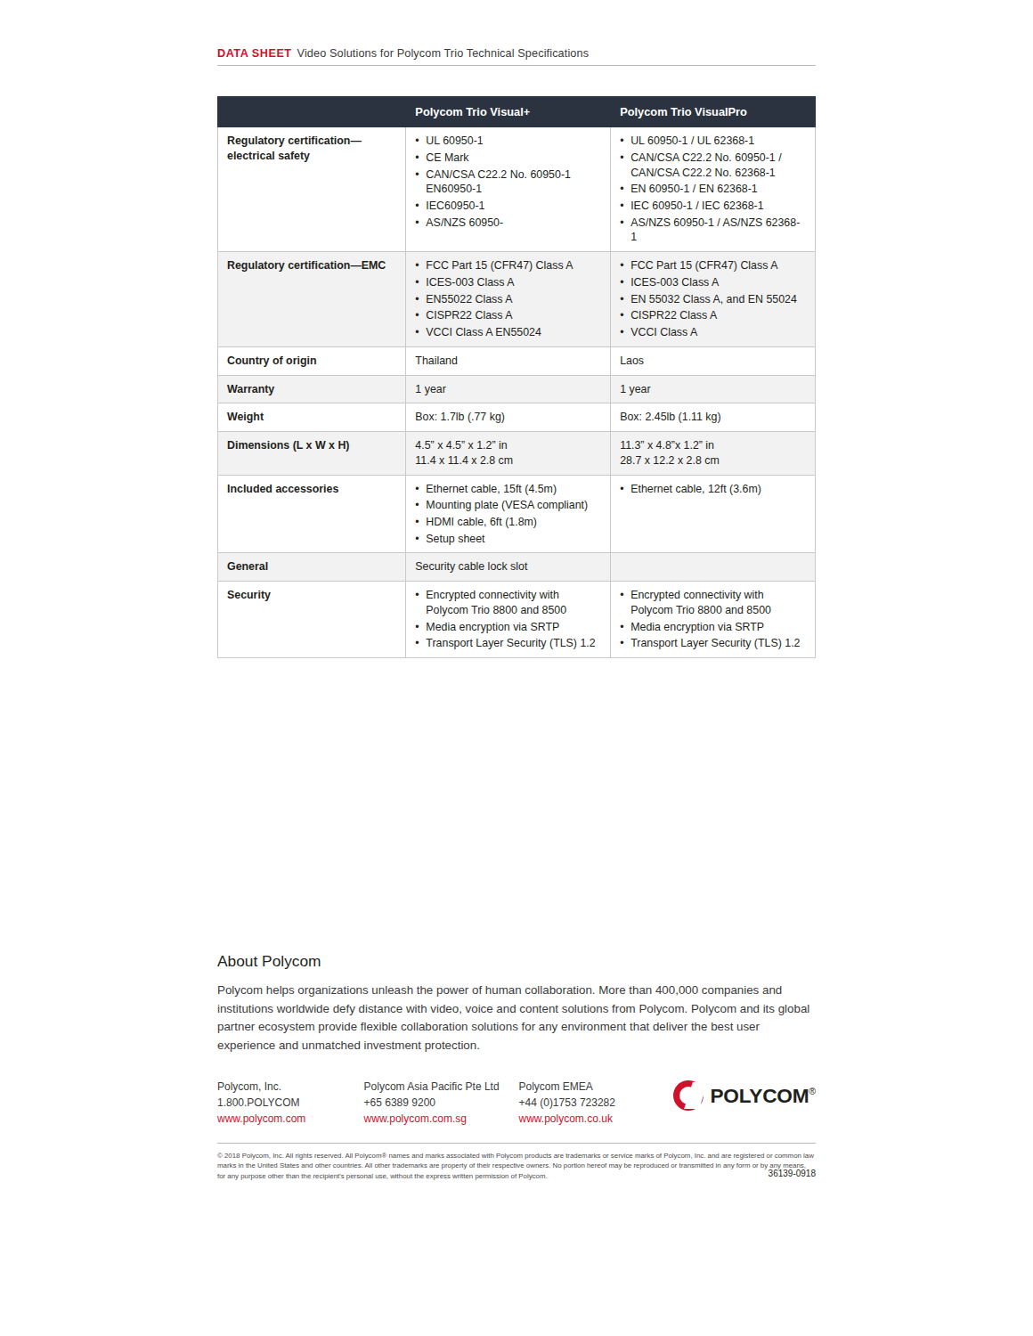DATA SHEET Video Solutions for Polycom Trio Technical Specifications
| | Polycom Trio Visual+ | Polycom Trio VisualPro |
| --- | --- | --- |
| Regulatory certification—electrical safety | UL 60950-1 CE Mark CAN/CSA C22.2 No. 60950-1 EN60950-1 IEC60950-1 AS/NZS 60950- | UL 60950-1 / UL 62368-1 CAN/CSA C22.2 No. 60950-1 / CAN/CSA C22.2 No. 62368-1 EN 60950-1 / EN 62368-1 IEC 60950-1 / IEC 62368-1 AS/NZS 60950-1 / AS/NZS 62368-1 |
| Regulatory certification—EMC | FCC Part 15 (CFR47) Class A ICES-003 Class A EN55022 Class A CISPR22 Class A VCCI Class A EN55024 | FCC Part 15 (CFR47) Class A ICES-003 Class A EN 55032 Class A, and EN 55024 CISPR22 Class A VCCI Class A |
| Country of origin | Thailand | Laos |
| Warranty | 1 year | 1 year |
| Weight | Box: 1.7lb (.77 kg) | Box: 2.45lb (1.11 kg) |
| Dimensions (L x W x H) | 4.5” x 4.5” x 1.2” in 11.4 x 11.4 x 2.8 cm | 11.3” x 4.8”x 1.2” in 28.7 x 12.2 x 2.8 cm |
| Included accessories | Ethernet cable, 15ft (4.5m) Mounting plate (VESA compliant) HDMI cable, 6ft (1.8m) Setup sheet | Ethernet cable, 12ft (3.6m) |
| General | Security cable lock slot | |
| Security | Encrypted connectivity with Polycom Trio 8800 and 8500 Media encryption via SRTP Transport Layer Security (TLS) 1.2 | Encrypted connectivity with Polycom Trio 8800 and 8500 Media encryption via SRTP Transport Layer Security (TLS) 1.2 |
About Polycom
Polycom helps organizations unleash the power of human collaboration. More than 400,000 companies and institutions worldwide defy distance with video, voice and content solutions from Polycom. Polycom and its global partner ecosystem provide flexible collaboration solutions for any environment that deliver the best user experience and unmatched investment protection.
Polycom, Inc.
1.800.POLYCOM
www.polycom.com
Polycom Asia Pacific Pte Ltd
+65 6389 9200
www.polycom.com.sg
Polycom EMEA
+44 (0)1753 723282
www.polycom.co.uk
POLYCOM®
© 2018 Polycom, Inc. All rights reserved. All Polycom® names and marks associated with Polycom products are trademarks or service marks of Polycom, Inc. and are registered or common law marks in the United States and other countries. All other trademarks are property of their respective owners. No portion hereof may be reproduced or transmitted in any form or by any means, for any purpose other than the recipient's personal use, without the express written permission of Polycom. 36139-0918